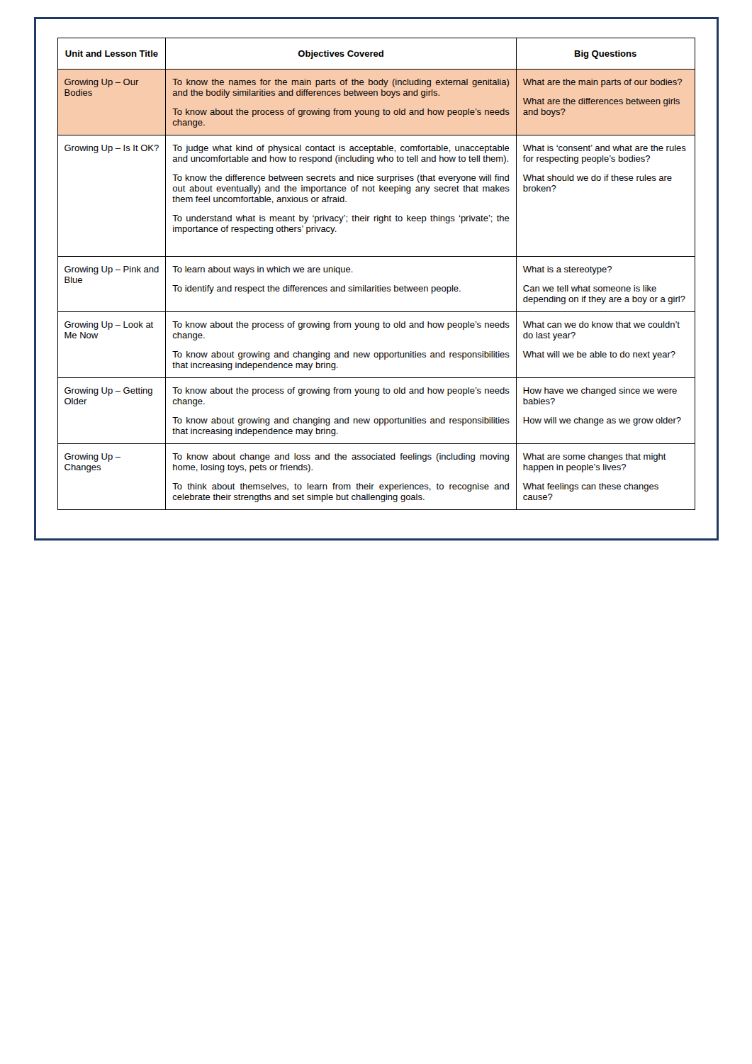| Unit and Lesson Title | Objectives Covered | Big Questions |
| --- | --- | --- |
| Growing Up – Our Bodies | To know the names for the main parts of the body (including external genitalia) and the bodily similarities and differences between boys and girls. To know about the process of growing from young to old and how people’s needs change. | What are the main parts of our bodies? What are the differences between girls and boys? |
| Growing Up – Is It OK? | To judge what kind of physical contact is acceptable, comfortable, unacceptable and uncomfortable and how to respond (including who to tell and how to tell them). To know the difference between secrets and nice surprises (that everyone will find out about eventually) and the importance of not keeping any secret that makes them feel uncomfortable, anxious or afraid. To understand what is meant by ‘privacy’; their right to keep things ‘private’; the importance of respecting others’ privacy. | What is ‘consent’ and what are the rules for respecting people’s bodies? What should we do if these rules are broken? |
| Growing Up – Pink and Blue | To learn about ways in which we are unique. To identify and respect the differences and similarities between people. | What is a stereotype? Can we tell what someone is like depending on if they are a boy or a girl? |
| Growing Up – Look at Me Now | To know about the process of growing from young to old and how people’s needs change. To know about growing and changing and new opportunities and responsibilities that increasing independence may bring. | What can we do know that we couldn’t do last year? What will we be able to do next year? |
| Growing Up – Getting Older | To know about the process of growing from young to old and how people’s needs change. To know about growing and changing and new opportunities and responsibilities that increasing independence may bring. | How have we changed since we were babies? How will we change as we grow older? |
| Growing Up – Changes | To know about change and loss and the associated feelings (including moving home, losing toys, pets or friends). To think about themselves, to learn from their experiences, to recognise and celebrate their strengths and set simple but challenging goals. | What are some changes that might happen in people’s lives? What feelings can these changes cause? |